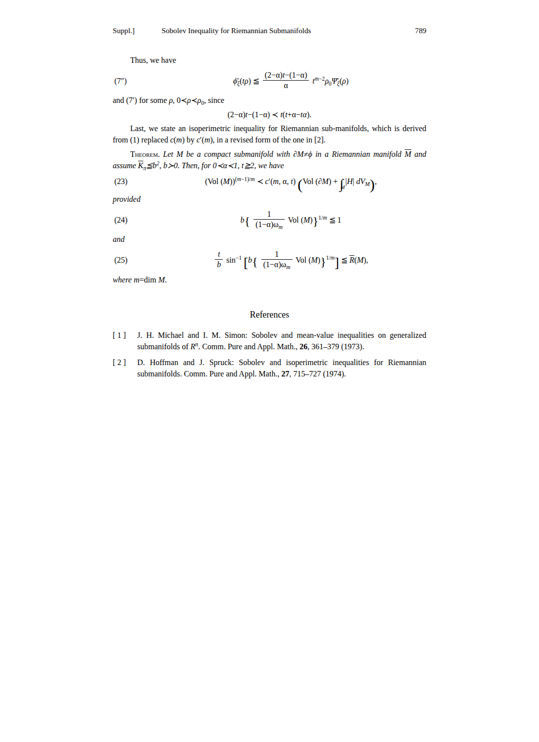Suppl.]
Sobolev Inequality for Riemannian Submanifolds
789
Thus, we have
(7″)
ϕ̄ξ(tρ) ≦ (2−α)t−(1−α) α tm−2ρ0Ψ̄ξ(ρ)
and (7′) for some ρ, 0≺ρ≺ρ0, since
(2−α)t−(1−α) ≺ t(t+α−tα).
Last, we state an isoperimetric inequality for Riemannian sub-manifolds, which is derived from (1) replaced c(m) by c′(m), in a revised form of the one in [2].
Theorem. Let M be a compact submanifold with ∂M≠ϕ in a Riemannian manifold M and assume Kπ≦b2, b≻0. Then, for 0≺α≺1, t≧2, we have
(23)
(Vol (M))(m−1)/m ≺ c′(m, α, t) (Vol (∂M) + ∫M |H| dVM),
provided
(24)
b{ 1(1−α)ωm Vol (M)}1/m ≦ 1
and
(25)
tb sin−1 [b{ 1(1−α)ωm Vol (M)}1/m] ≦ R(M),
where m=dim M.
References
[ 1 ] J. H. Michael and I. M. Simon: Sobolev and mean-value inequalities on generalized submanifolds of Rn. Comm. Pure and Appl. Math., 26, 361–379 (1973).
[ 2 ] D. Hoffman and J. Spruck: Sobolev and isoperimetric inequalities for Riemannian submanifolds. Comm. Pure and Appl. Math., 27, 715–727 (1974).